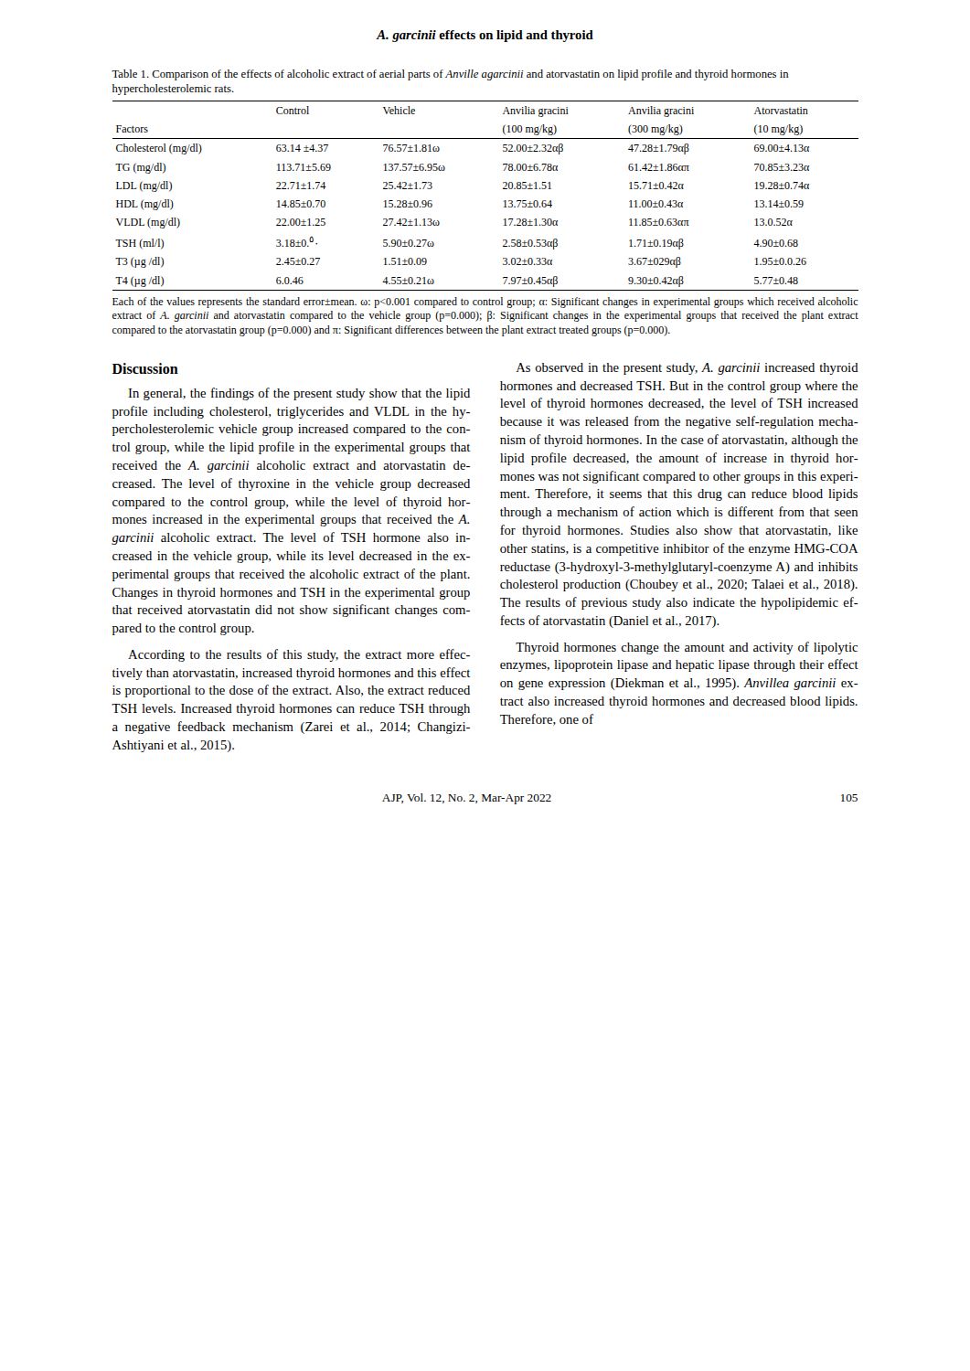A. garcinii effects on lipid and thyroid
Table 1. Comparison of the effects of alcoholic extract of aerial parts of Anville agarcinii and atorvastatin on lipid profile and thyroid hormones in hypercholesterolemic rats.
| | Control | Vehicle | Anvilia gracini | Anvilia gracini | Atorvastatin |
| --- | --- | --- | --- | --- | --- |
| Factors | | | (100 mg/kg) | (300 mg/kg) | (10 mg/kg) |
| Cholesterol (mg/dl) | 63.14 ±4.37 | 76.57±1.81ω | 52.00±2.32αβ | 47.28±1.79αβ | 69.00±4.13α |
| TG (mg/dl) | 113.71±5.69 | 137.57±6.95ω | 78.00±6.78α | 61.42±1.86απ | 70.85±3.23α |
| LDL (mg/dl) | 22.71±1.74 | 25.42±1.73 | 20.85±1.51 | 15.71±0.42α | 19.28±0.74α |
| HDL (mg/dl) | 14.85±0.70 | 15.28±0.96 | 13.75±0.64 | 11.00±0.43α | 13.14±0.59 |
| VLDL (mg/dl) | 22.00±1.25 | 27.42±1.13ω | 17.28±1.30α | 11.85±0.63απ | 13.0.52α |
| TSH (ml/l) | 3.18±0. ٥ ٠ | 5.90±0.27ω | 2.58±0.53αβ | 1.71±0.19αβ | 4.90±0.68 |
| T3 (µg /dl) | 2.45±0.27 | 1.51±0.09 | 3.02±0.33α | 3.67±029αβ | 1.95±0.0.26 |
| T4 (µg /dl) | 6.0.46 | 4.55±0.21ω | 7.97±0.45αβ | 9.30±0.42αβ | 5.77±0.48 |
Each of the values represents the standard error±mean. ω: p<0.001 compared to control group; α: Significant changes in experimental groups which received alcoholic extract of A. garcinii and atorvastatin compared to the vehicle group (p=0.000); β: Significant changes in the experimental groups that received the plant extract compared to the atorvastatin group (p=0.000) and π: Significant differences between the plant extract treated groups (p=0.000).
Discussion
In general, the findings of the present study show that the lipid profile including cholesterol, triglycerides and VLDL in the hypercholesterolemic vehicle group increased compared to the control group, while the lipid profile in the experimental groups that received the A. garcinii alcoholic extract and atorvastatin decreased. The level of thyroxine in the vehicle group decreased compared to the control group, while the level of thyroid hormones increased in the experimental groups that received the A. garcinii alcoholic extract. The level of TSH hormone also increased in the vehicle group, while its level decreased in the experimental groups that received the alcoholic extract of the plant. Changes in thyroid hormones and TSH in the experimental group that received atorvastatin did not show significant changes compared to the control group.
According to the results of this study, the extract more effectively than atorvastatin, increased thyroid hormones and this effect is proportional to the dose of the extract. Also, the extract reduced TSH levels. Increased thyroid hormones can reduce TSH through a negative feedback mechanism (Zarei et al., 2014; Changizi-Ashtiyani et al., 2015).
As observed in the present study, A. garcinii increased thyroid hormones and decreased TSH. But in the control group where the level of thyroid hormones decreased, the level of TSH increased because it was released from the negative self-regulation mechanism of thyroid hormones. In the case of atorvastatin, although the lipid profile decreased, the amount of increase in thyroid hormones was not significant compared to other groups in this experiment. Therefore, it seems that this drug can reduce blood lipids through a mechanism of action which is different from that seen for thyroid hormones. Studies also show that atorvastatin, like other statins, is a competitive inhibitor of the enzyme HMG-COA reductase (3-hydroxyl-3-methylglutaryl-coenzyme A) and inhibits cholesterol production (Choubey et al., 2020; Talaei et al., 2018). The results of previous study also indicate the hypolipidemic effects of atorvastatin (Daniel et al., 2017).
Thyroid hormones change the amount and activity of lipolytic enzymes, lipoprotein lipase and hepatic lipase through their effect on gene expression (Diekman et al., 1995). Anvillea garcinii extract also increased thyroid hormones and decreased blood lipids. Therefore, one of
AJP, Vol. 12, No. 2, Mar-Apr 2022
105